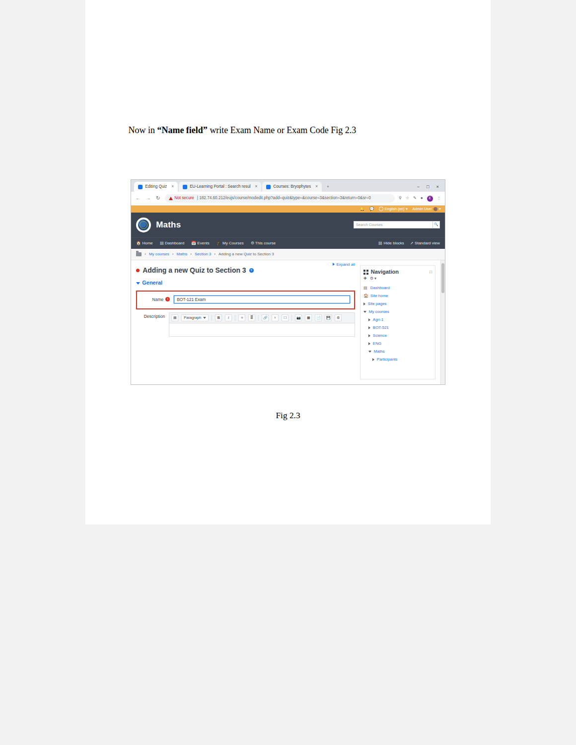Now in “Name field” write Exam Name or Exam Code Fig 2.3
Editing Quiz×
EU-Learning Portal : Search resul×
Courses: Bryophytes×
+
−□×
← → ↻
Not secure | 182.74.60.212/eujs/course/modedit.php?add=quiz&type=&course=3&section=3&return=0&sr=0
⚲ ☆ ✎ ● E ⋮
🔔 💬 English (en) ▾ Admin User ▾
Maths
Search Courses
🔍
🏠 Home ▤ Dashboard 📅 Events 🎓 My Courses ⚙ This course ▤ Hide blocks ➚ Standard view
› My courses › Maths › Section 3 › Adding a new Quiz to Section 3
Expand all
Adding a new Quiz to Section 3 ?
General
Name !
BOT-121 Exam
Description
▤ Paragraph B I ≡ ≣ 🔗 ☓ ☐ 📷 ▦ 📄 💾 ⚙
Navigation □
✚⚙ ▾
▤ Dashboard
🏠 Site home
Site pages
My courses
Agri-1
BOT-521
Science
ENG
Maths
Participants
Fig 2.3